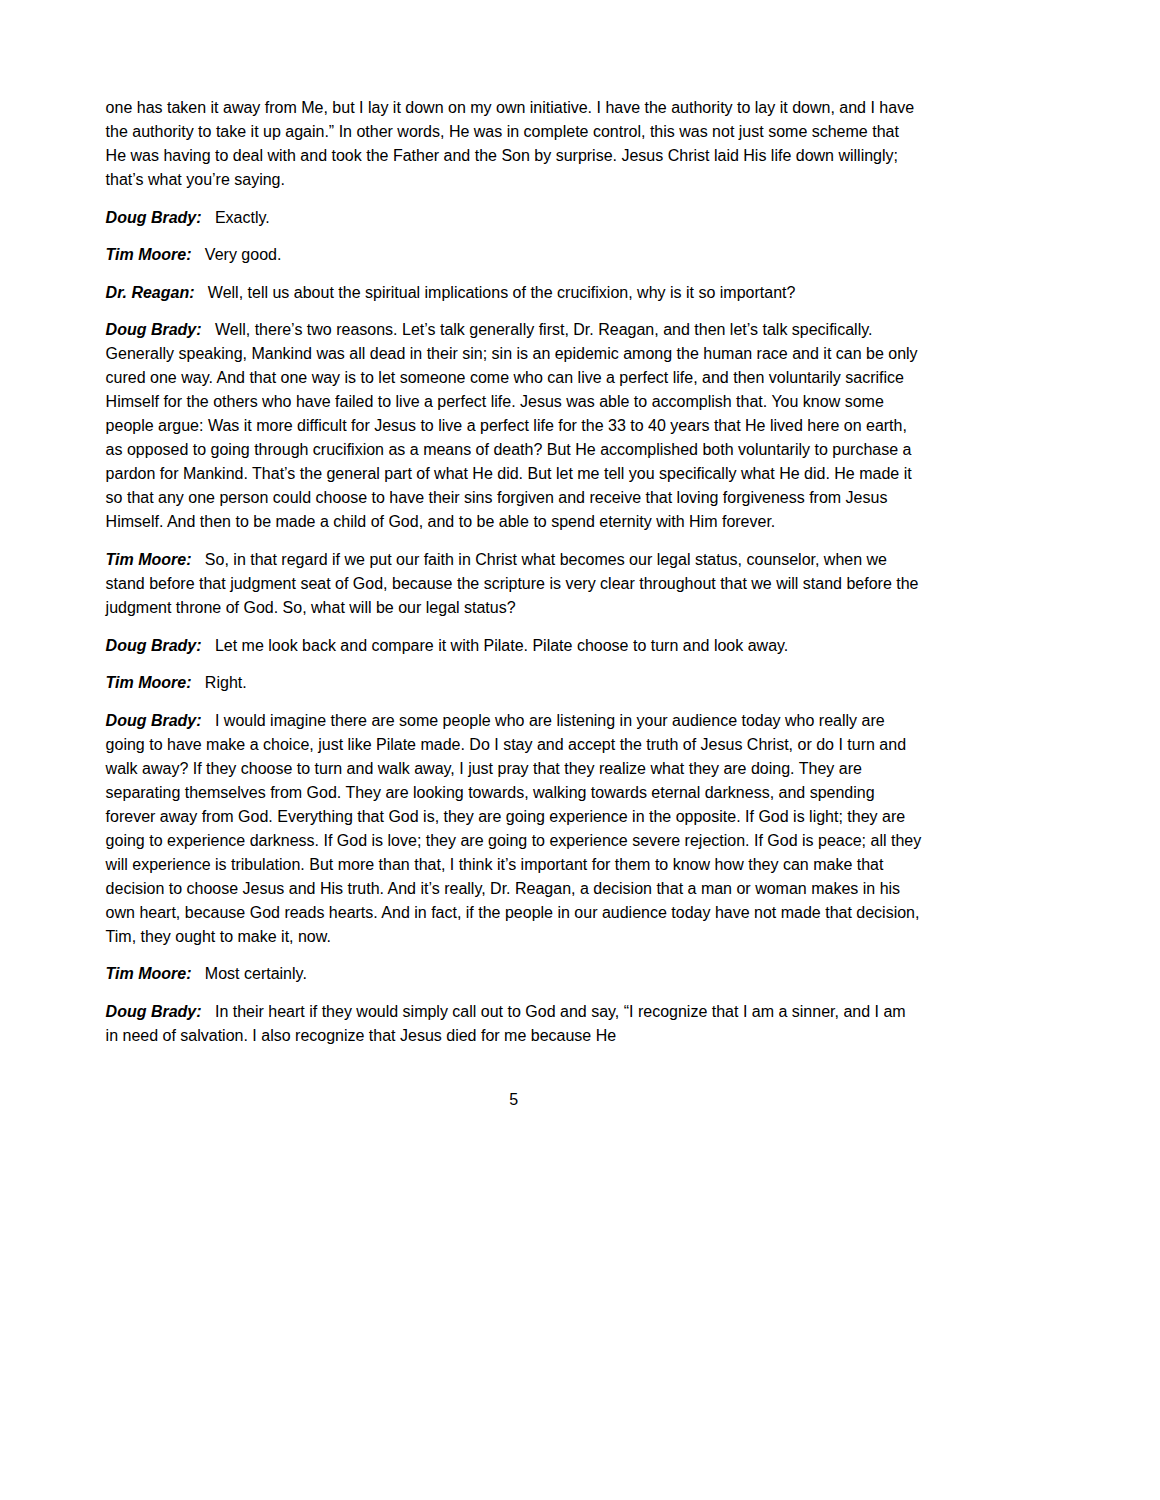one has taken it away from Me, but I lay it down on my own initiative. I have the authority to lay it down, and I have the authority to take it up again.” In other words, He was in complete control, this was not just some scheme that He was having to deal with and took the Father and the Son by surprise. Jesus Christ laid His life down willingly; that’s what you’re saying.
Doug Brady: Exactly.
Tim Moore: Very good.
Dr. Reagan: Well, tell us about the spiritual implications of the crucifixion, why is it so important?
Doug Brady: Well, there’s two reasons. Let’s talk generally first, Dr. Reagan, and then let’s talk specifically. Generally speaking, Mankind was all dead in their sin; sin is an epidemic among the human race and it can be only cured one way. And that one way is to let someone come who can live a perfect life, and then voluntarily sacrifice Himself for the others who have failed to live a perfect life. Jesus was able to accomplish that. You know some people argue: Was it more difficult for Jesus to live a perfect life for the 33 to 40 years that He lived here on earth, as opposed to going through crucifixion as a means of death? But He accomplished both voluntarily to purchase a pardon for Mankind. That’s the general part of what He did. But let me tell you specifically what He did. He made it so that any one person could choose to have their sins forgiven and receive that loving forgiveness from Jesus Himself. And then to be made a child of God, and to be able to spend eternity with Him forever.
Tim Moore: So, in that regard if we put our faith in Christ what becomes our legal status, counselor, when we stand before that judgment seat of God, because the scripture is very clear throughout that we will stand before the judgment throne of God. So, what will be our legal status?
Doug Brady: Let me look back and compare it with Pilate. Pilate choose to turn and look away.
Tim Moore: Right.
Doug Brady: I would imagine there are some people who are listening in your audience today who really are going to have make a choice, just like Pilate made. Do I stay and accept the truth of Jesus Christ, or do I turn and walk away? If they choose to turn and walk away, I just pray that they realize what they are doing. They are separating themselves from God. They are looking towards, walking towards eternal darkness, and spending forever away from God. Everything that God is, they are going experience in the opposite. If God is light; they are going to experience darkness. If God is love; they are going to experience severe rejection. If God is peace; all they will experience is tribulation. But more than that, I think it’s important for them to know how they can make that decision to choose Jesus and His truth. And it’s really, Dr. Reagan, a decision that a man or woman makes in his own heart, because God reads hearts. And in fact, if the people in our audience today have not made that decision, Tim, they ought to make it, now.
Tim Moore: Most certainly.
Doug Brady: In their heart if they would simply call out to God and say, “I recognize that I am a sinner, and I am in need of salvation. I also recognize that Jesus died for me because He
5